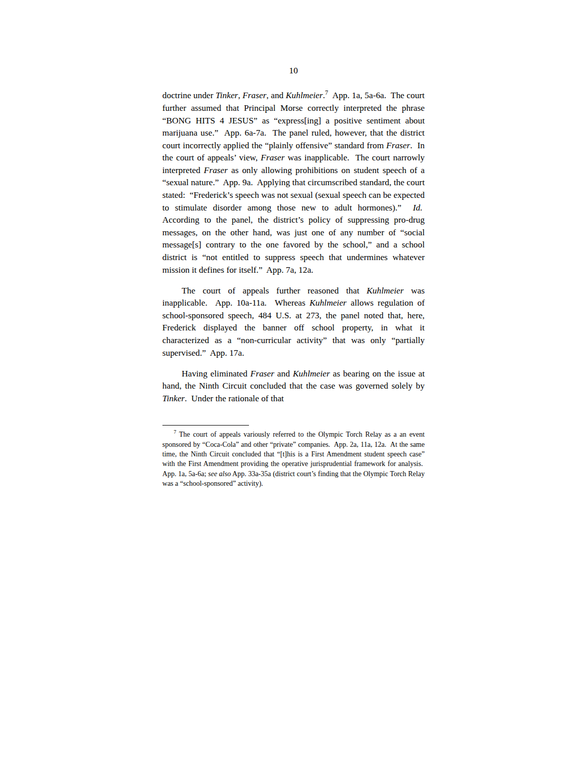10
doctrine under Tinker, Fraser, and Kuhlmeier.7 App. 1a, 5a-6a. The court further assumed that Principal Morse correctly interpreted the phrase “BONG HITS 4 JESUS” as “express[ing] a positive sentiment about marijuana use.” App. 6a-7a. The panel ruled, however, that the district court incorrectly applied the “plainly offensive” standard from Fraser. In the court of appeals’ view, Fraser was inapplicable. The court narrowly interpreted Fraser as only allowing prohibitions on student speech of a “sexual nature.” App. 9a. Applying that circumscribed standard, the court stated: “Frederick’s speech was not sexual (sexual speech can be expected to stimulate disorder among those new to adult hormones).” Id. According to the panel, the district’s policy of suppressing pro-drug messages, on the other hand, was just one of any number of “social message[s] contrary to the one favored by the school,” and a school district is “not entitled to suppress speech that undermines whatever mission it defines for itself.” App. 7a, 12a.
The court of appeals further reasoned that Kuhlmeier was inapplicable. App. 10a-11a. Whereas Kuhlmeier allows regulation of school-sponsored speech, 484 U.S. at 273, the panel noted that, here, Frederick displayed the banner off school property, in what it characterized as a “non-curricular activity” that was only “partially supervised.” App. 17a.
Having eliminated Fraser and Kuhlmeier as bearing on the issue at hand, the Ninth Circuit concluded that the case was governed solely by Tinker. Under the rationale of that
7 The court of appeals variously referred to the Olympic Torch Relay as a an event sponsored by “Coca-Cola” and other “private” companies. App. 2a, 11a, 12a. At the same time, the Ninth Circuit concluded that “[t]his is a First Amendment student speech case” with the First Amendment providing the operative jurisprudential framework for analysis. App. 1a, 5a-6a; see also App. 33a-35a (district court’s finding that the Olympic Torch Relay was a “school-sponsored” activity).